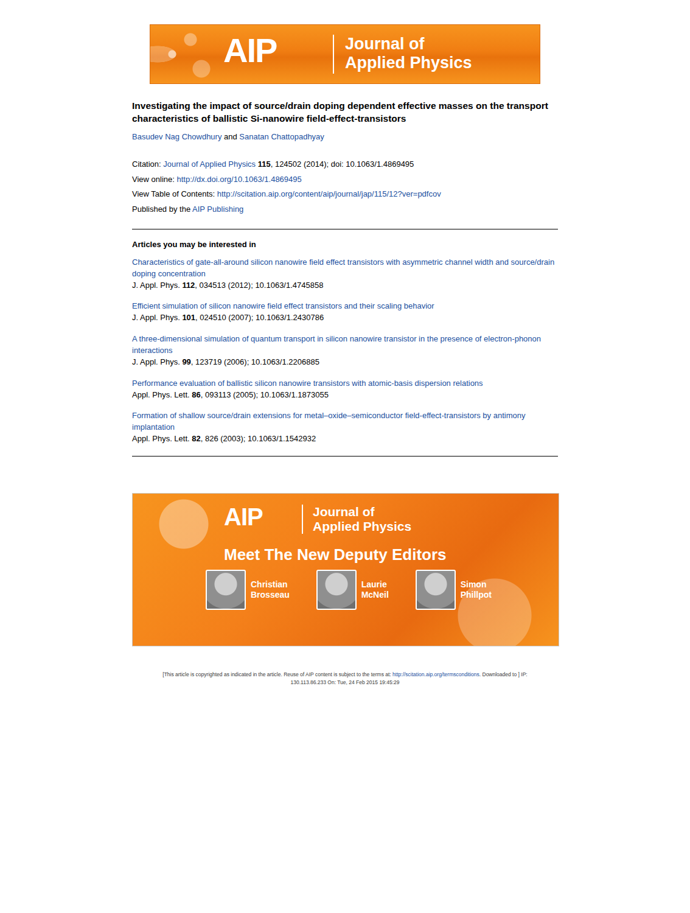AIP
Journal of
Applied Physics
Investigating the impact of source/drain doping dependent effective masses on the transport characteristics of ballistic Si-nanowire field-effect-transistors
Basudev Nag Chowdhury and Sanatan Chattopadhyay
Citation: Journal of Applied Physics 115, 124502 (2014); doi: 10.1063/1.4869495
View online: http://dx.doi.org/10.1063/1.4869495
View Table of Contents: http://scitation.aip.org/content/aip/journal/jap/115/12?ver=pdfcov
Published by the AIP Publishing
Articles you may be interested in
Characteristics of gate-all-around silicon nanowire field effect transistors with asymmetric channel width and source/drain doping concentration
J. Appl. Phys. 112, 034513 (2012); 10.1063/1.4745858
Efficient simulation of silicon nanowire field effect transistors and their scaling behavior
J. Appl. Phys. 101, 024510 (2007); 10.1063/1.2430786
A three-dimensional simulation of quantum transport in silicon nanowire transistor in the presence of electron-phonon interactions
J. Appl. Phys. 99, 123719 (2006); 10.1063/1.2206885
Performance evaluation of ballistic silicon nanowire transistors with atomic-basis dispersion relations
Appl. Phys. Lett. 86, 093113 (2005); 10.1063/1.1873055
Formation of shallow source/drain extensions for metal–oxide–semiconductor field-effect-transistors by antimony implantation
Appl. Phys. Lett. 82, 826 (2003); 10.1063/1.1542932
AIP
Journal of
Applied Physics
Meet The New Deputy Editors
Christian
Brosseau
Laurie
McNeil
Simon
Phillpot
[This article is copyrighted as indicated in the article. Reuse of AIP content is subject to the terms at: http://scitation.aip.org/termsconditions. Downloaded to ] IP:
130.113.86.233 On: Tue, 24 Feb 2015 19:45:29